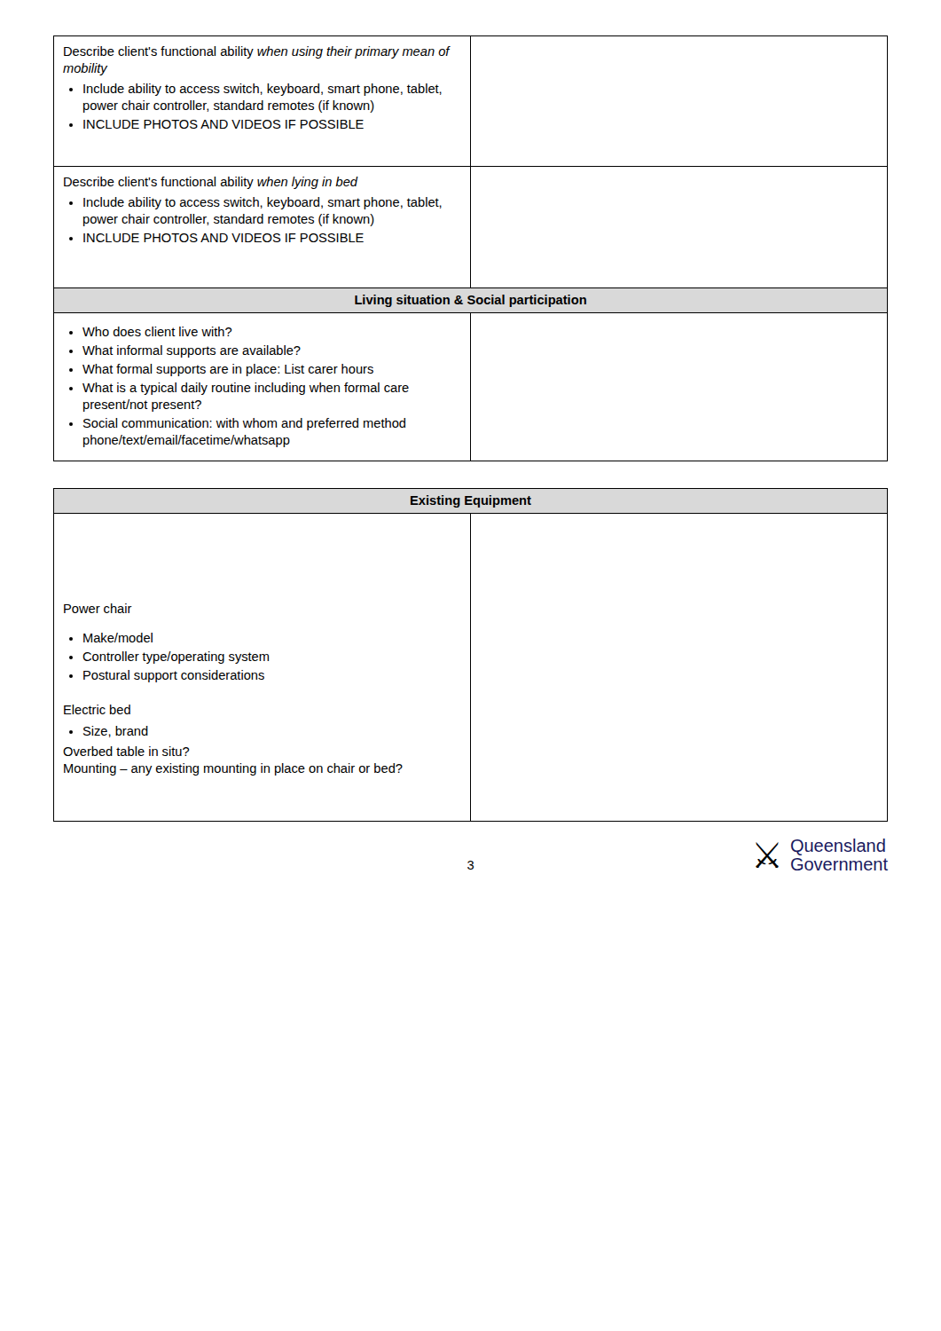| Describe client's functional ability when using their primary mean of mobility Include ability to access switch, keyboard, smart phone, tablet, power chair controller, standard remotes (if known) INCLUDE PHOTOS AND VIDEOS IF POSSIBLE | |
| Describe client's functional ability when lying in bed Include ability to access switch, keyboard, smart phone, tablet, power chair controller, standard remotes (if known) INCLUDE PHOTOS AND VIDEOS IF POSSIBLE | |
| Living situation & Social participation |
| Who does client live with? What informal supports are available? What formal supports are in place: List carer hours What is a typical daily routine including when formal care present/not present? Social communication: with whom and preferred method phone/text/email/facetime/whatsapp | |
| Existing Equipment |
| Power chair Make/model Controller type/operating system Postural support considerations Electric bed Size, brand Overbed table in situ? Mounting – any existing mounting in place on chair or bed? | |
3
⚔Queensland
Government